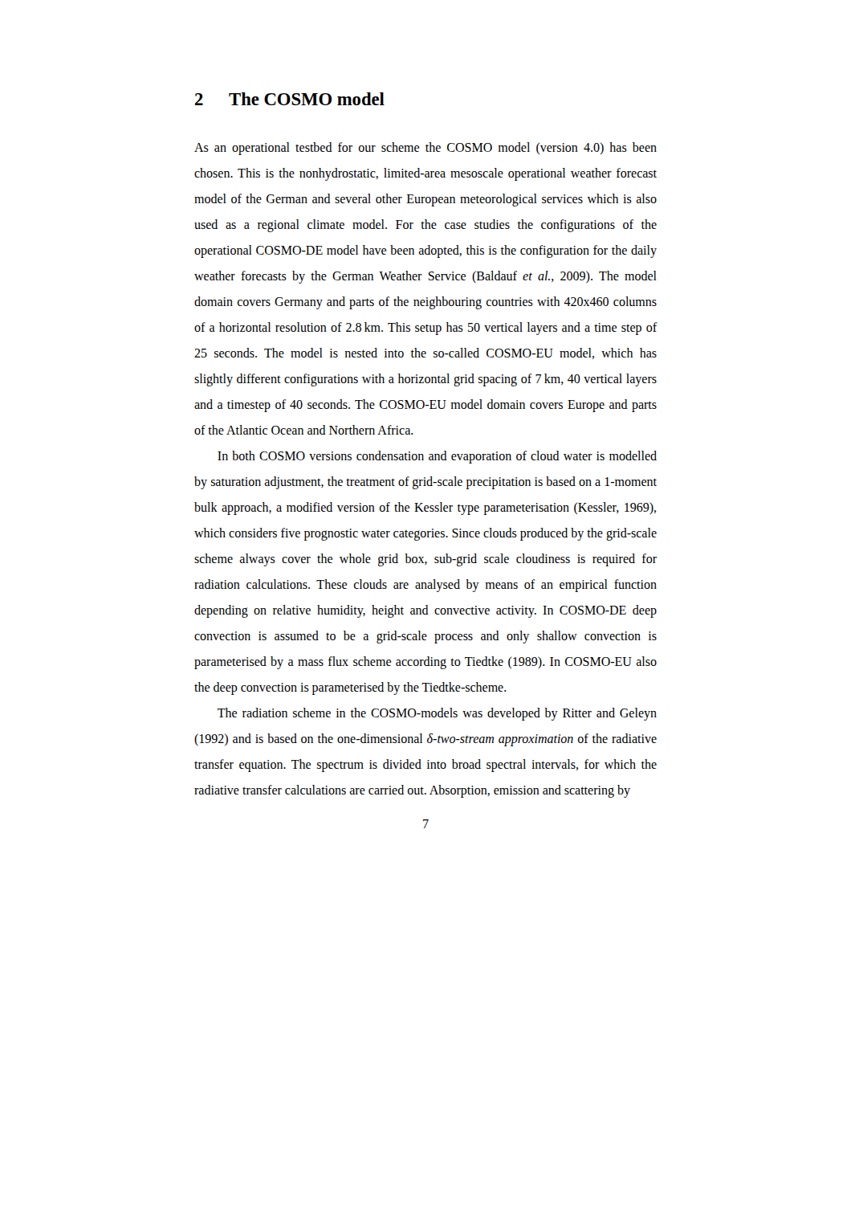2 The COSMO model
As an operational testbed for our scheme the COSMO model (version 4.0) has been chosen. This is the nonhydrostatic, limited-area mesoscale operational weather forecast model of the German and several other European meteorological services which is also used as a regional climate model. For the case studies the configurations of the operational COSMO-DE model have been adopted, this is the configuration for the daily weather forecasts by the German Weather Service (Baldauf et al., 2009). The model domain covers Germany and parts of the neighbouring countries with 420x460 columns of a horizontal resolution of 2.8 km. This setup has 50 vertical layers and a time step of 25 seconds. The model is nested into the so-called COSMO-EU model, which has slightly different configurations with a horizontal grid spacing of 7 km, 40 vertical layers and a timestep of 40 seconds. The COSMO-EU model domain covers Europe and parts of the Atlantic Ocean and Northern Africa.
In both COSMO versions condensation and evaporation of cloud water is modelled by saturation adjustment, the treatment of grid-scale precipitation is based on a 1-moment bulk approach, a modified version of the Kessler type parameterisation (Kessler, 1969), which considers five prognostic water categories. Since clouds produced by the grid-scale scheme always cover the whole grid box, sub-grid scale cloudiness is required for radiation calculations. These clouds are analysed by means of an empirical function depending on relative humidity, height and convective activity. In COSMO-DE deep convection is assumed to be a grid-scale process and only shallow convection is parameterised by a mass flux scheme according to Tiedtke (1989). In COSMO-EU also the deep convection is parameterised by the Tiedtke-scheme.
The radiation scheme in the COSMO-models was developed by Ritter and Geleyn (1992) and is based on the one-dimensional δ-two-stream approximation of the radiative transfer equation. The spectrum is divided into broad spectral intervals, for which the radiative transfer calculations are carried out. Absorption, emission and scattering by
7